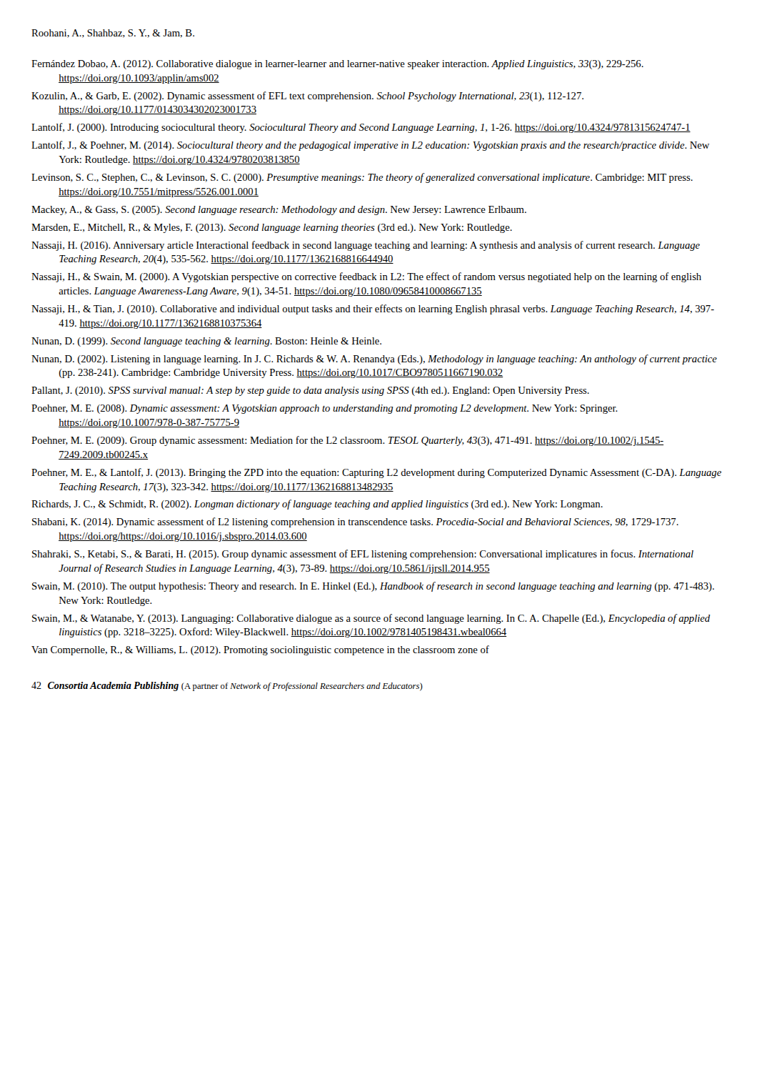Roohani, A., Shahbaz, S. Y., & Jam, B.
Fernández Dobao, A. (2012). Collaborative dialogue in learner-learner and learner-native speaker interaction. Applied Linguistics, 33(3), 229-256. https://doi.org/10.1093/applin/ams002
Kozulin, A., & Garb, E. (2002). Dynamic assessment of EFL text comprehension. School Psychology International, 23(1), 112-127. https://doi.org/10.1177/0143034302023001733
Lantolf, J. (2000). Introducing sociocultural theory. Sociocultural Theory and Second Language Learning, 1, 1-26. https://doi.org/10.4324/9781315624747-1
Lantolf, J., & Poehner, M. (2014). Sociocultural theory and the pedagogical imperative in L2 education: Vygotskian praxis and the research/practice divide. New York: Routledge. https://doi.org/10.4324/9780203813850
Levinson, S. C., Stephen, C., & Levinson, S. C. (2000). Presumptive meanings: The theory of generalized conversational implicature. Cambridge: MIT press. https://doi.org/10.7551/mitpress/5526.001.0001
Mackey, A., & Gass, S. (2005). Second language research: Methodology and design. New Jersey: Lawrence Erlbaum.
Marsden, E., Mitchell, R., & Myles, F. (2013). Second language learning theories (3rd ed.). New York: Routledge.
Nassaji, H. (2016). Anniversary article Interactional feedback in second language teaching and learning: A synthesis and analysis of current research. Language Teaching Research, 20(4), 535-562. https://doi.org/10.1177/1362168816644940
Nassaji, H., & Swain, M. (2000). A Vygotskian perspective on corrective feedback in L2: The effect of random versus negotiated help on the learning of english articles. Language Awareness-Lang Aware, 9(1), 34-51. https://doi.org/10.1080/09658410008667135
Nassaji, H., & Tian, J. (2010). Collaborative and individual output tasks and their effects on learning English phrasal verbs. Language Teaching Research, 14, 397-419. https://doi.org/10.1177/1362168810375364
Nunan, D. (1999). Second language teaching & learning. Boston: Heinle & Heinle.
Nunan, D. (2002). Listening in language learning. In J. C. Richards & W. A. Renandya (Eds.), Methodology in language teaching: An anthology of current practice (pp. 238-241). Cambridge: Cambridge University Press. https://doi.org/10.1017/CBO9780511667190.032
Pallant, J. (2010). SPSS survival manual: A step by step guide to data analysis using SPSS (4th ed.). England: Open University Press.
Poehner, M. E. (2008). Dynamic assessment: A Vygotskian approach to understanding and promoting L2 development. New York: Springer. https://doi.org/10.1007/978-0-387-75775-9
Poehner, M. E. (2009). Group dynamic assessment: Mediation for the L2 classroom. TESOL Quarterly, 43(3), 471-491. https://doi.org/10.1002/j.1545-7249.2009.tb00245.x
Poehner, M. E., & Lantolf, J. (2013). Bringing the ZPD into the equation: Capturing L2 development during Computerized Dynamic Assessment (C-DA). Language Teaching Research, 17(3), 323-342. https://doi.org/10.1177/1362168813482935
Richards, J. C., & Schmidt, R. (2002). Longman dictionary of language teaching and applied linguistics (3rd ed.). New York: Longman.
Shabani, K. (2014). Dynamic assessment of L2 listening comprehension in transcendence tasks. Procedia-Social and Behavioral Sciences, 98, 1729-1737. https://doi.org/https://doi.org/10.1016/j.sbspro.2014.03.600
Shahraki, S., Ketabi, S., & Barati, H. (2015). Group dynamic assessment of EFL listening comprehension: Conversational implicatures in focus. International Journal of Research Studies in Language Learning, 4(3), 73-89. https://doi.org/10.5861/ijrsll.2014.955
Swain, M. (2010). The output hypothesis: Theory and research. In E. Hinkel (Ed.), Handbook of research in second language teaching and learning (pp. 471-483). New York: Routledge.
Swain, M., & Watanabe, Y. (2013). Languaging: Collaborative dialogue as a source of second language learning. In C. A. Chapelle (Ed.), Encyclopedia of applied linguistics (pp. 3218–3225). Oxford: Wiley-Blackwell. https://doi.org/10.1002/9781405198431.wbeal0664
Van Compernolle, R., & Williams, L. (2012). Promoting sociolinguistic competence in the classroom zone of
42 Consortia Academia Publishing (A partner of Network of Professional Researchers and Educators)